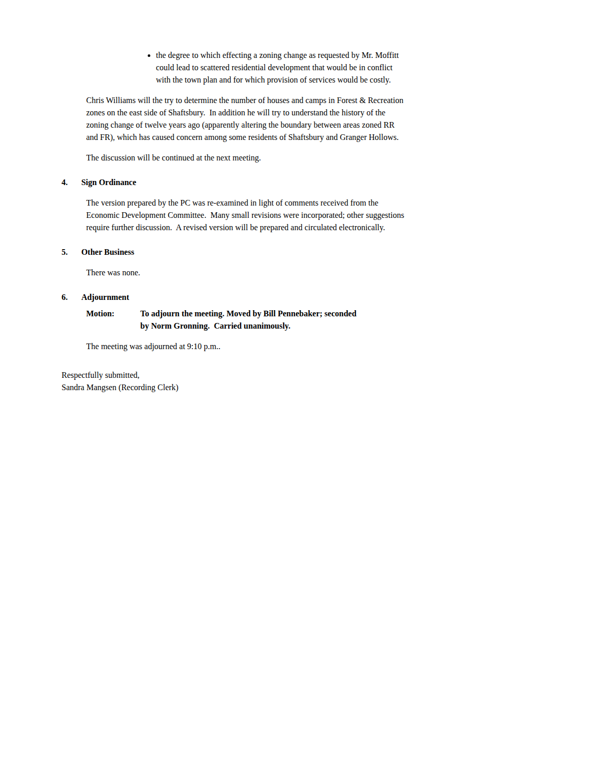the degree to which effecting a zoning change as requested by Mr. Moffitt could lead to scattered residential development that would be in conflict with the town plan and for which provision of services would be costly.
Chris Williams will the try to determine the number of houses and camps in Forest & Recreation zones on the east side of Shaftsbury. In addition he will try to understand the history of the zoning change of twelve years ago (apparently altering the boundary between areas zoned RR and FR), which has caused concern among some residents of Shaftsbury and Granger Hollows.
The discussion will be continued at the next meeting.
4. Sign Ordinance
The version prepared by the PC was re-examined in light of comments received from the Economic Development Committee. Many small revisions were incorporated; other suggestions require further discussion. A revised version will be prepared and circulated electronically.
5. Other Business
There was none.
6. Adjournment
Motion: To adjourn the meeting. Moved by Bill Pennebaker; seconded by Norm Gronning. Carried unanimously.
The meeting was adjourned at 9:10 p.m..
Respectfully submitted,
Sandra Mangsen (Recording Clerk)